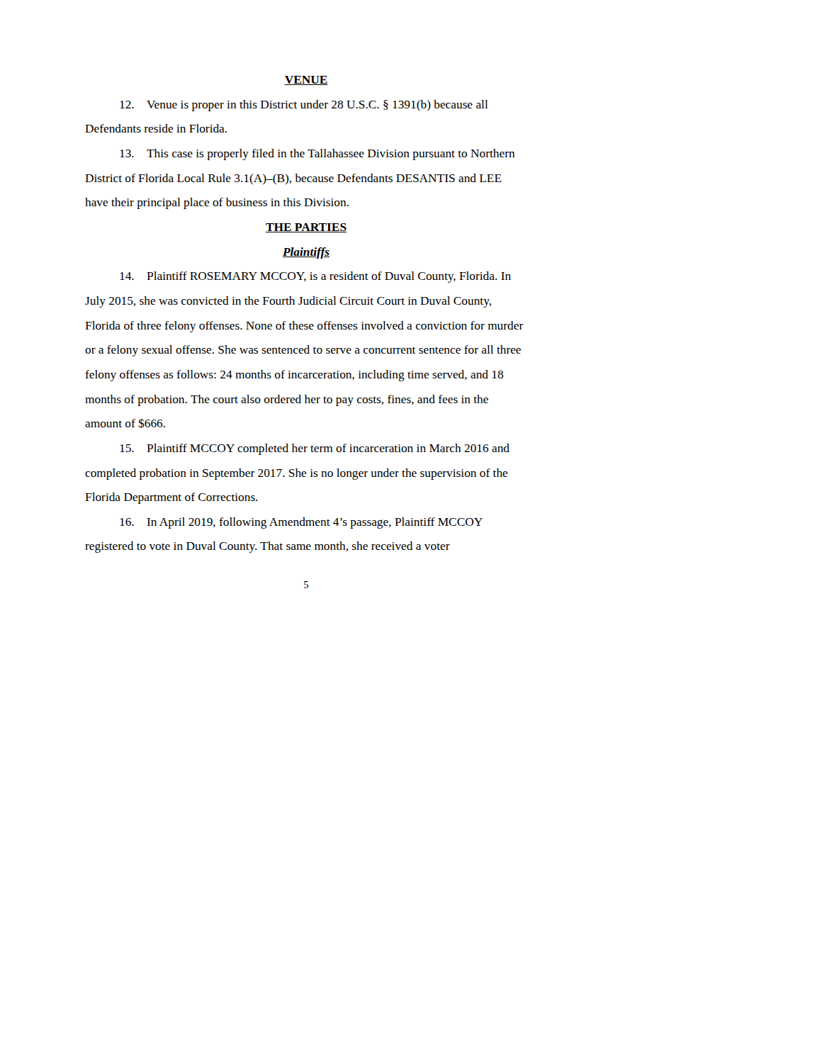VENUE
12. Venue is proper in this District under 28 U.S.C. § 1391(b) because all Defendants reside in Florida.
13. This case is properly filed in the Tallahassee Division pursuant to Northern District of Florida Local Rule 3.1(A)–(B), because Defendants DESANTIS and LEE have their principal place of business in this Division.
THE PARTIES
Plaintiffs
14. Plaintiff ROSEMARY MCCOY, is a resident of Duval County, Florida. In July 2015, she was convicted in the Fourth Judicial Circuit Court in Duval County, Florida of three felony offenses. None of these offenses involved a conviction for murder or a felony sexual offense. She was sentenced to serve a concurrent sentence for all three felony offenses as follows: 24 months of incarceration, including time served, and 18 months of probation. The court also ordered her to pay costs, fines, and fees in the amount of $666.
15. Plaintiff MCCOY completed her term of incarceration in March 2016 and completed probation in September 2017. She is no longer under the supervision of the Florida Department of Corrections.
16. In April 2019, following Amendment 4’s passage, Plaintiff MCCOY registered to vote in Duval County. That same month, she received a voter
5